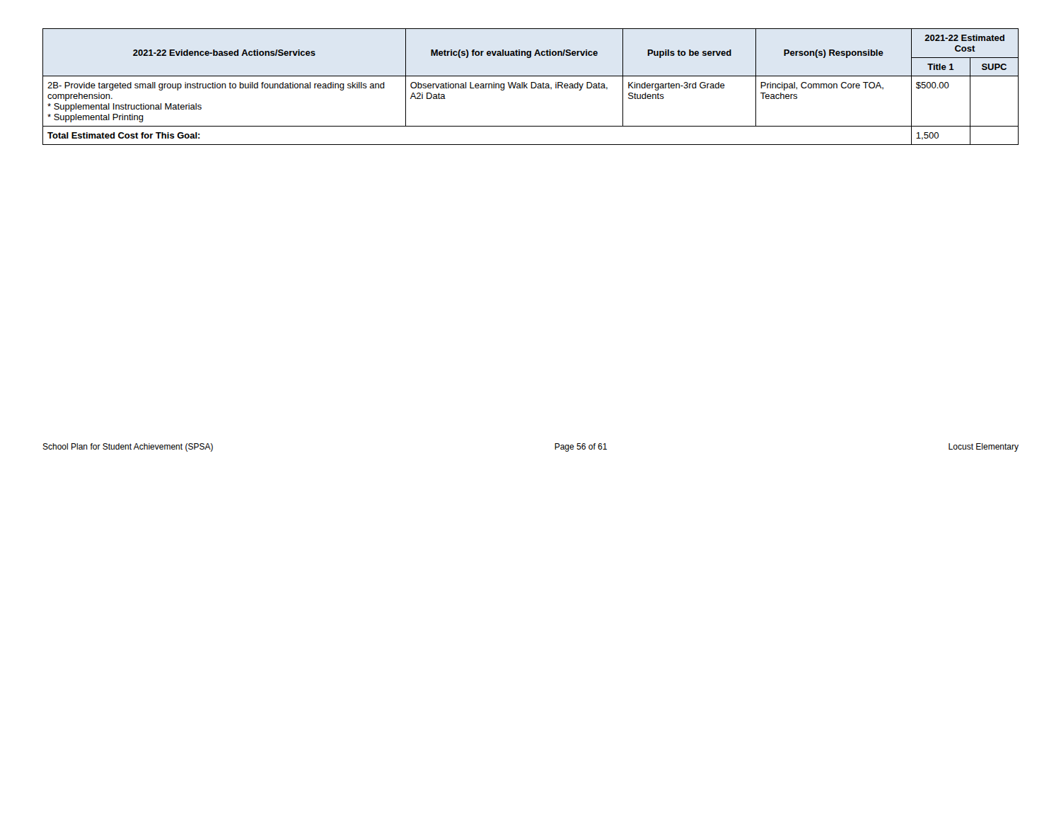| 2021-22 Evidence-based Actions/Services | Metric(s) for evaluating Action/Service | Pupils to be served | Person(s) Responsible | 2021-22 Estimated Cost |
| --- | --- | --- | --- | --- |
| Title 1 | SUPC |
| 2B- Provide targeted small group instruction to build foundational reading skills and comprehension. * Supplemental Instructional Materials * Supplemental Printing | Observational Learning Walk Data, iReady Data, A2i Data | Kindergarten-3rd Grade Students | Principal, Common Core TOA, Teachers | $500.00 | |
| Total Estimated Cost for This Goal: | 1,500 | |
School Plan for Student Achievement (SPSA) Page 56 of 61 Locust Elementary